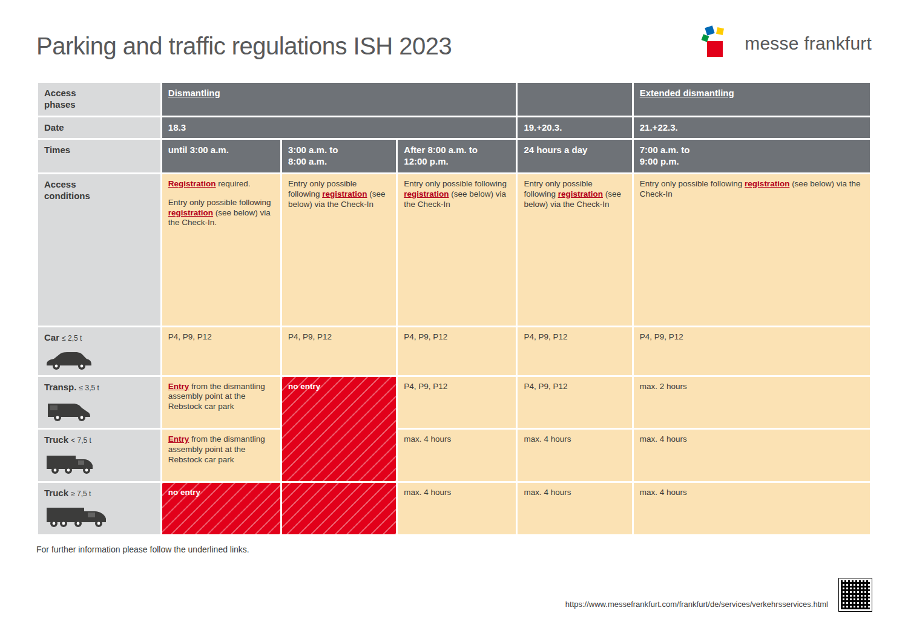Parking and traffic regulations ISH 2023
messe frankfurt
| Access phases | Dismantling | | Extended dismantling |
| --- | --- | --- | --- |
| Date | 18.3 | 19.+20.3. | 21.+22.3. |
| Times | until 3:00 a.m. | 3:00 a.m. to 8:00 a.m. | After 8:00 a.m. to 12:00 p.m. | 24 hours a day | 7:00 a.m. to 9:00 p.m. |
| Access conditions | Registration required. Entry only possible following registration (see below) via the Check-In. | Entry only possible following registration (see below) via the Check-In | Entry only possible following registration (see below) via the Check-In | Entry only possible following registration (see below) via the Check-In | Entry only possible following registration (see below) via the Check-In |
| Car ≤ 2,5 t | P4, P9, P12 | P4, P9, P12 | P4, P9, P12 | P4, P9, P12 | P4, P9, P12 |
| Transp. ≤ 3,5 t | Entry from the dismantling assembly point at the Rebstock car park | no entry | P4, P9, P12 | P4, P9, P12 | max. 2 hours |
| Truck < 7,5 t | Entry from the dismantling assembly point at the Rebstock car park | max. 4 hours | max. 4 hours | max. 4 hours |
| Truck ≥ 7,5 t | no entry | | max. 4 hours | max. 4 hours | max. 4 hours |
For further information please follow the underlined links.
https://www.messefrankfurt.com/frankfurt/de/services/verkehrsservices.html